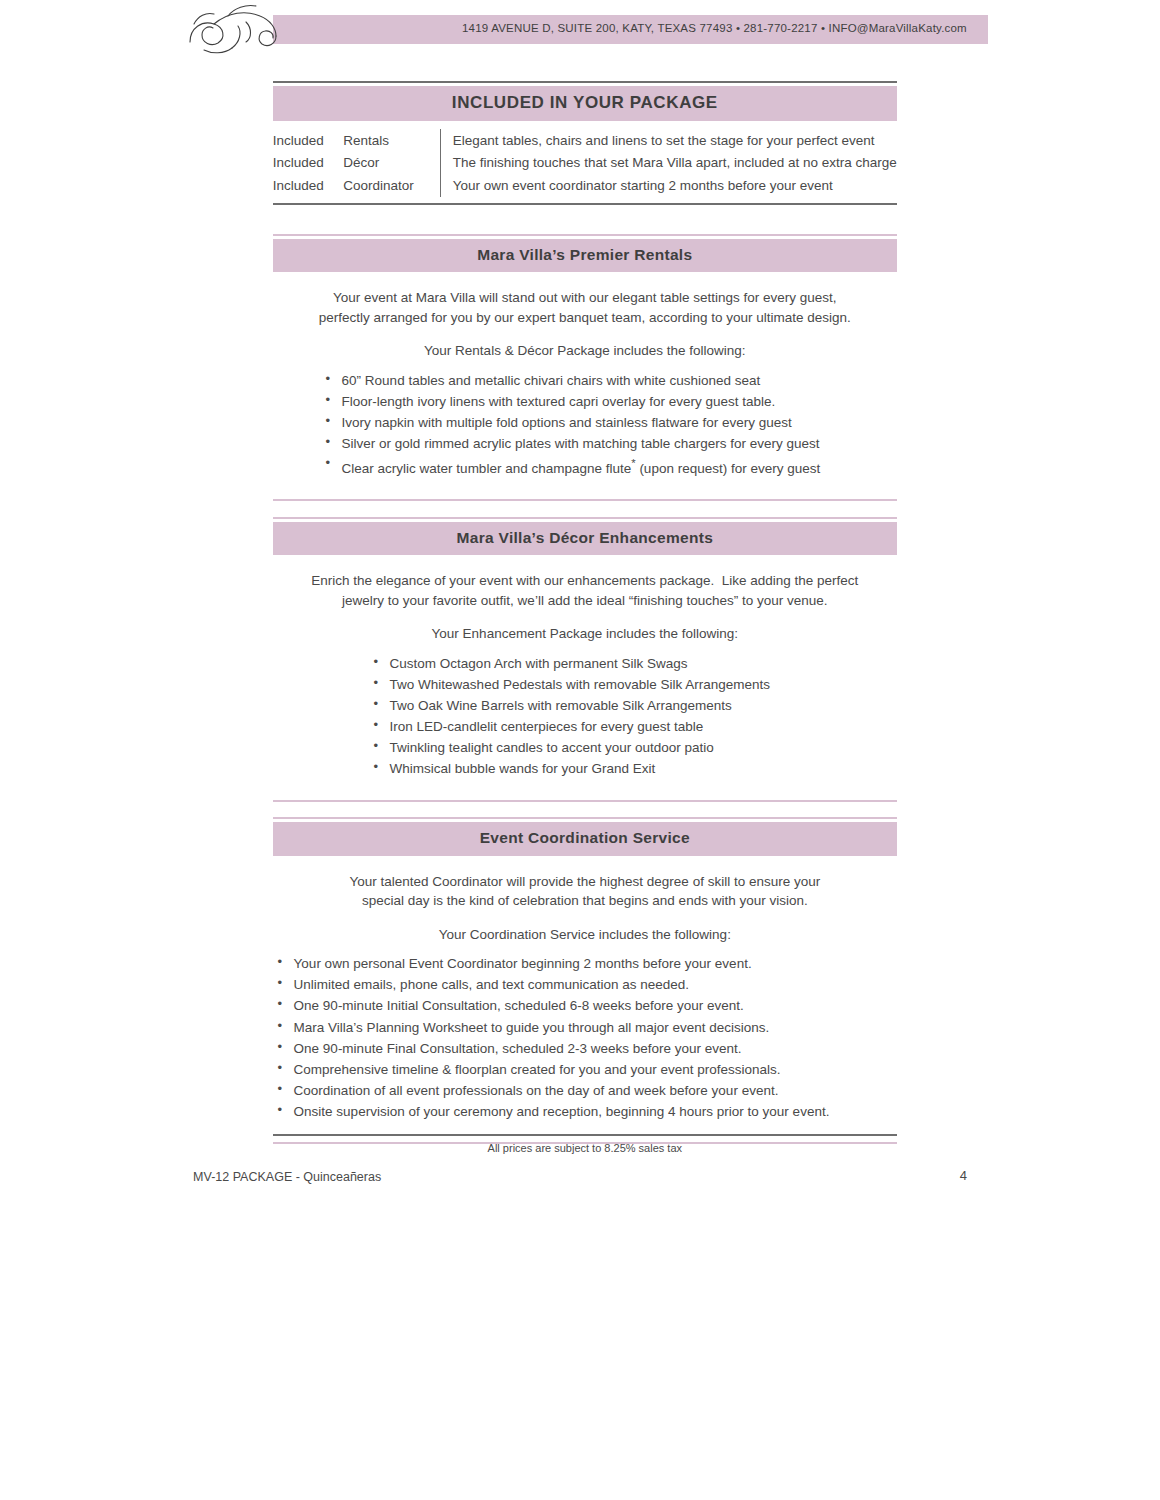1419 AVENUE D, SUITE 200, KATY, TEXAS 77493 • 281-770-2217 • INFO@MaraVillaKaty.com
INCLUDED IN YOUR PACKAGE
| Included | Rentals | Elegant tables, chairs and linens to set the stage for your perfect event |
| Included | Décor | The finishing touches that set Mara Villa apart, included at no extra charge |
| Included | Coordinator | Your own event coordinator starting 2 months before your event |
Mara Villa’s Premier Rentals
Your event at Mara Villa will stand out with our elegant table settings for every guest,
perfectly arranged for you by our expert banquet team, according to your ultimate design.
Your Rentals & Décor Package includes the following:
60” Round tables and metallic chivari chairs with white cushioned seat
Floor-length ivory linens with textured capri overlay for every guest table.
Ivory napkin with multiple fold options and stainless flatware for every guest
Silver or gold rimmed acrylic plates with matching table chargers for every guest
Clear acrylic water tumbler and champagne flute* (upon request) for every guest
Mara Villa’s Décor Enhancements
Enrich the elegance of your event with our enhancements package. Like adding the perfect
jewelry to your favorite outfit, we’ll add the ideal “finishing touches” to your venue.
Your Enhancement Package includes the following:
Custom Octagon Arch with permanent Silk Swags
Two Whitewashed Pedestals with removable Silk Arrangements
Two Oak Wine Barrels with removable Silk Arrangements
Iron LED-candlelit centerpieces for every guest table
Twinkling tealight candles to accent your outdoor patio
Whimsical bubble wands for your Grand Exit
Event Coordination Service
Your talented Coordinator will provide the highest degree of skill to ensure your
special day is the kind of celebration that begins and ends with your vision.
Your Coordination Service includes the following:
Your own personal Event Coordinator beginning 2 months before your event.
Unlimited emails, phone calls, and text communication as needed.
One 90-minute Initial Consultation, scheduled 6-8 weeks before your event.
Mara Villa’s Planning Worksheet to guide you through all major event decisions.
One 90-minute Final Consultation, scheduled 2-3 weeks before your event.
Comprehensive timeline & floorplan created for you and your event professionals.
Coordination of all event professionals on the day of and week before your event.
Onsite supervision of your ceremony and reception, beginning 4 hours prior to your event.
All prices are subject to 8.25% sales tax
MV-12 PACKAGE - Quinceañeras
4